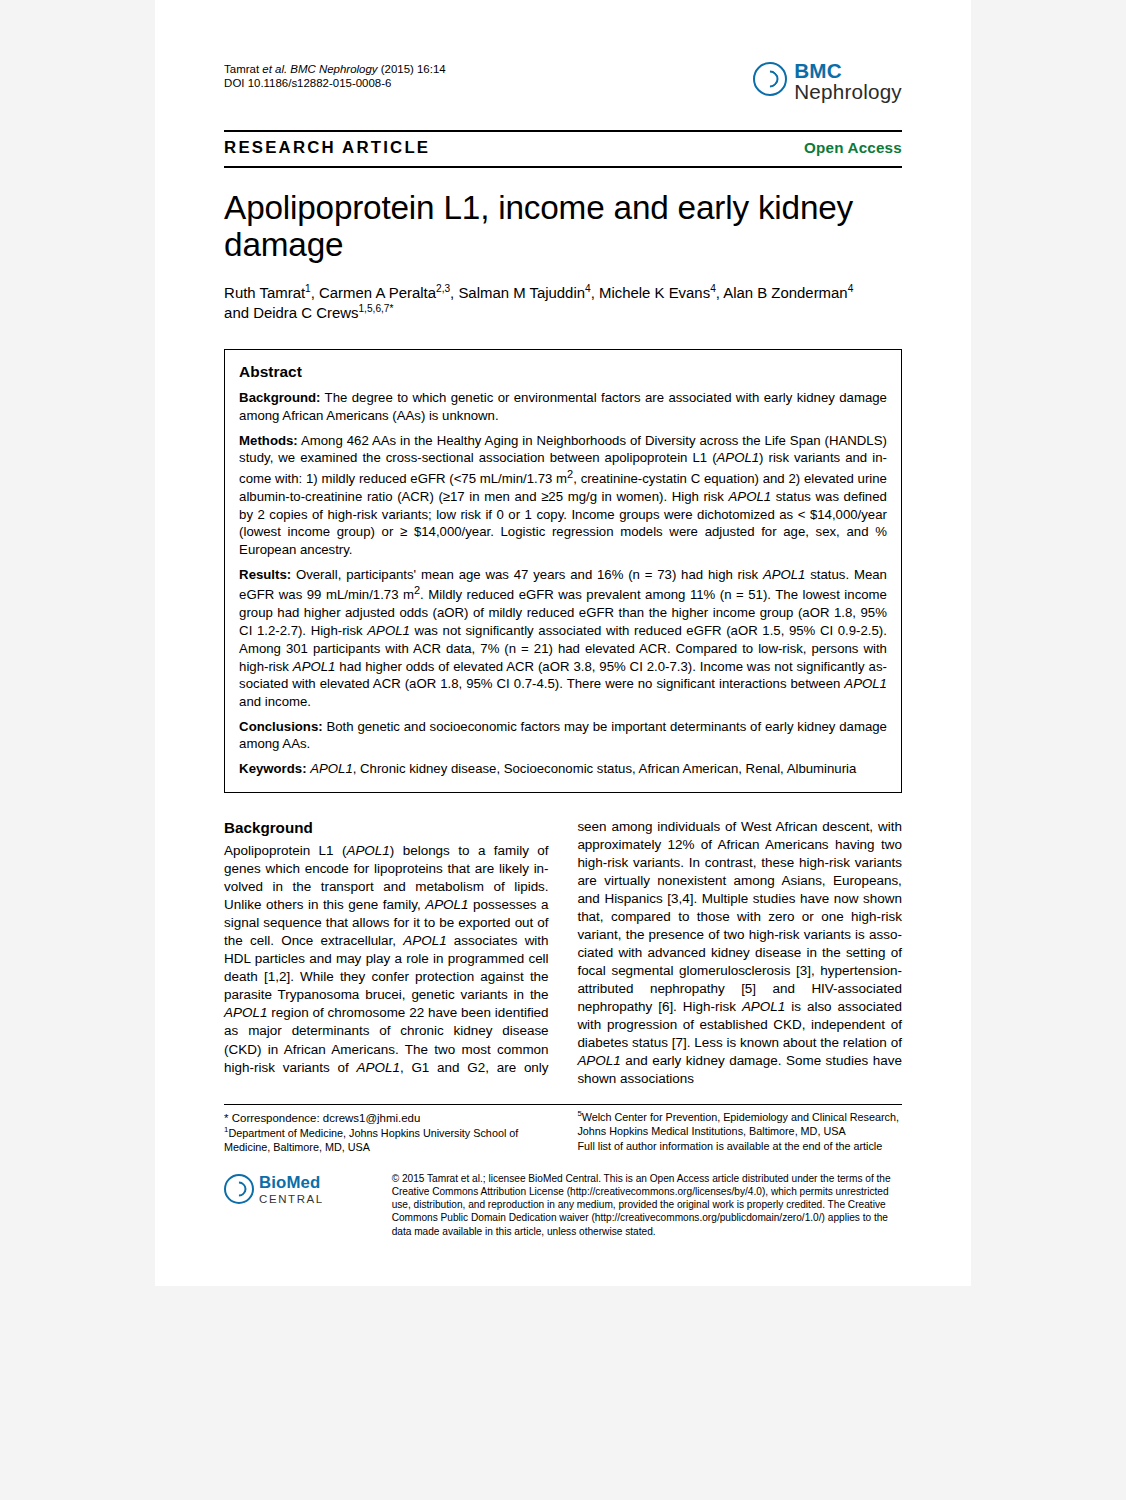Tamrat et al. BMC Nephrology (2015) 16:14
DOI 10.1186/s12882-015-0008-6
BMC Nephrology
Research Article
Open Access
Apolipoprotein L1, income and early kidney
damage
Ruth Tamrat1, Carmen A Peralta2,3, Salman M Tajuddin4, Michele K Evans4, Alan B Zonderman4
and Deidra C Crews1,5,6,7*
Abstract
Background: The degree to which genetic or environmental factors are associated with early kidney damage among African Americans (AAs) is unknown.
Methods: Among 462 AAs in the Healthy Aging in Neighborhoods of Diversity across the Life Span (HANDLS) study, we examined the cross-sectional association between apolipoprotein L1 (APOL1) risk variants and income with: 1) mildly reduced eGFR (<75 mL/min/1.73 m2, creatinine-cystatin C equation) and 2) elevated urine albumin-to-creatinine ratio (ACR) (≥17 in men and ≥25 mg/g in women). High risk APOL1 status was defined by 2 copies of high-risk variants; low risk if 0 or 1 copy. Income groups were dichotomized as < $14,000/year (lowest income group) or ≥ $14,000/year. Logistic regression models were adjusted for age, sex, and % European ancestry.
Results: Overall, participants' mean age was 47 years and 16% (n = 73) had high risk APOL1 status. Mean eGFR was 99 mL/min/1.73 m2. Mildly reduced eGFR was prevalent among 11% (n = 51). The lowest income group had higher adjusted odds (aOR) of mildly reduced eGFR than the higher income group (aOR 1.8, 95% CI 1.2-2.7). High-risk APOL1 was not significantly associated with reduced eGFR (aOR 1.5, 95% CI 0.9-2.5). Among 301 participants with ACR data, 7% (n = 21) had elevated ACR. Compared to low-risk, persons with high-risk APOL1 had higher odds of elevated ACR (aOR 3.8, 95% CI 2.0-7.3). Income was not significantly associated with elevated ACR (aOR 1.8, 95% CI 0.7-4.5). There were no significant interactions between APOL1 and income.
Conclusions: Both genetic and socioeconomic factors may be important determinants of early kidney damage among AAs.
Keywords: APOL1, Chronic kidney disease, Socioeconomic status, African American, Renal, Albuminuria
Background
Apolipoprotein L1 (APOL1) belongs to a family of genes which encode for lipoproteins that are likely involved in the transport and metabolism of lipids. Unlike others in this gene family, APOL1 possesses a signal sequence that allows for it to be exported out of the cell. Once extracellular, APOL1 associates with HDL particles and may play a role in programmed cell death [1,2]. While they confer protection against the parasite Trypanosoma brucei, genetic variants in the APOL1 region of chromosome 22 have been identified as major determinants of chronic kidney disease (CKD) in African Americans. The two most common high-risk variants of APOL1, G1 and G2, are only seen among individuals of West African descent, with approximately 12% of African Americans having two high-risk variants. In contrast, these high-risk variants are virtually nonexistent among Asians, Europeans, and Hispanics [3,4]. Multiple studies have now shown that, compared to those with zero or one high-risk variant, the presence of two high-risk variants is associated with advanced kidney disease in the setting of focal segmental glomerulosclerosis [3], hypertension-attributed nephropathy [5] and HIV-associated nephropathy [6]. High-risk APOL1 is also associated with progression of established CKD, independent of diabetes status [7]. Less is known about the relation of APOL1 and early kidney damage. Some studies have shown associations
* Correspondence: dcrews1@jhmi.edu
1Department of Medicine, Johns Hopkins University School of Medicine, Baltimore, MD, USA
5Welch Center for Prevention, Epidemiology and Clinical Research, Johns Hopkins Medical Institutions, Baltimore, MD, USA
Full list of author information is available at the end of the article
BioMedCENTRAL
© 2015 Tamrat et al.; licensee BioMed Central. This is an Open Access article distributed under the terms of the Creative Commons Attribution License (http://creativecommons.org/licenses/by/4.0), which permits unrestricted use, distribution, and reproduction in any medium, provided the original work is properly credited. The Creative Commons Public Domain Dedication waiver (http://creativecommons.org/publicdomain/zero/1.0/) applies to the data made available in this article, unless otherwise stated.